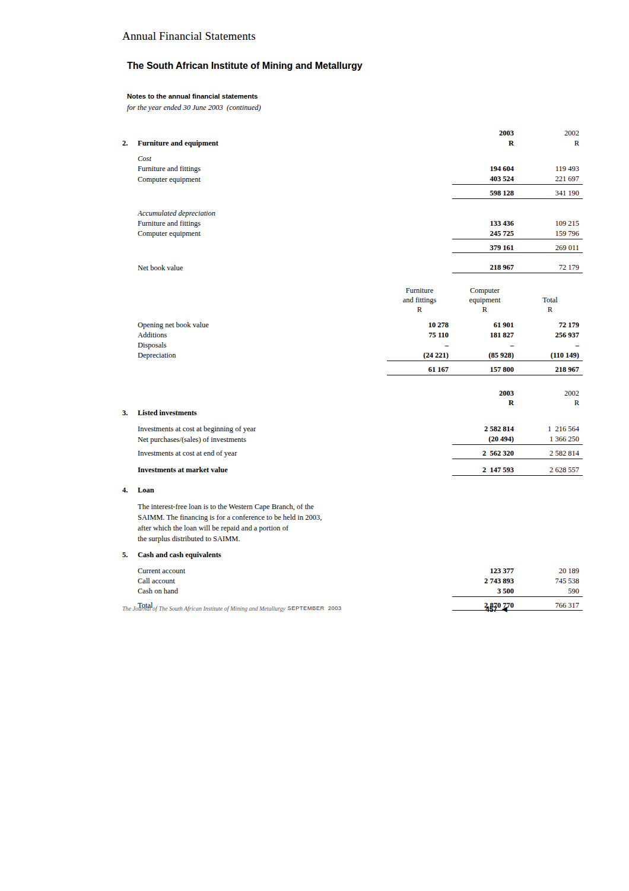Annual Financial Statements
The South African Institute of Mining and Metallurgy
Notes to the annual financial statements
for the year ended 30 June 2003 (continued)
| | | | 2003 | 2002 |
| 2. | Furniture and equipment | | R | R |
| | Cost | | | |
| | Furniture and fittings | | 194 604 | 119 493 |
| | Computer equipment | | 403 524 | 221 697 |
| | | | 598 128 | 341 190 |
| | Accumulated depreciation | | | |
| | Furniture and fittings | | 133 436 | 109 215 |
| | Computer equipment | | 245 725 | 159 796 |
| | | | 379 161 | 269 011 |
| | Net book value | | 218 967 | 72 179 |
| | | Furniture and fittings R | Computer equipment R | Total R |
| | Opening net book value | 10 278 | 61 901 | 72 179 |
| | Additions | 75 110 | 181 827 | 256 937 |
| | Disposals | – | – | – |
| | Depreciation | (24 221) | (85 928) | (110 149) |
| | | 61 167 | 157 800 | 218 967 |
| | | | 2003 | 2002 |
| | | | R | R |
| 3. | Listed investments | | | |
| | Investments at cost at beginning of year | | 2 582 814 | 1 216 564 |
| | Net purchases/(sales) of investments | | (20 494) | 1 366 250 |
| | Investments at cost at end of year | | 2 562 320 | 2 582 814 |
| | Investments at market value | | 2 147 593 | 2 628 557 |
| 4. | Loan | | | |
| | The interest-free loan is to the Western Cape Branch, of the SAIMM. The financing is for a conference to be held in 2003, after which the loan will be repaid and a portion of the surplus distributed to SAIMM. |
| 5. | Cash and cash equivalents | | | |
| | Current account | | 123 377 | 20 189 |
| | Call account | | 2 743 893 | 745 538 |
| | Cash on hand | | 3 500 | 590 |
| | Total | | 2 870 770 | 766 317 |
The Journal of The South African Institute of Mining and Metallurgy SEPTEMBER 2003 457◀